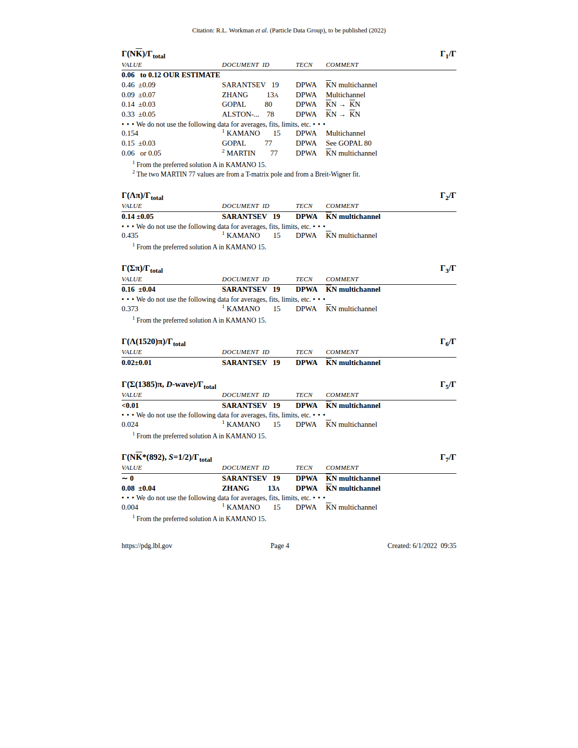Citation: R.L. Workman et al. (Particle Data Group), to be published (2022)
Γ(NK)/Γtotal Γ1/Γ
| VALUE | DOCUMENT ID | TECN | COMMENT |
| --- | --- | --- | --- |
| 0.06 to 0.12 OUR ESTIMATE | | | |
| 0.46 ±0.09 | SARANTSEV 19 | DPWA | K N multichannel |
| 0.09 ±0.07 | ZHANG 13 A | DPWA | Multichannel |
| 0.14 ±0.03 | GOPAL 80 | DPWA | K N → K N |
| 0.33 ±0.05 | ALSTON-... 78 | DPWA | K N → K N |
| • • • We do not use the following data for averages, fits, limits, etc. • • • |
| 0.154 | 1 KAMANO 15 | DPWA | Multichannel |
| 0.15 ±0.03 | GOPAL 77 | DPWA | See GOPAL 80 |
| 0.06 or 0.05 | 2 MARTIN 77 | DPWA | K N multichannel |
1 From the preferred solution A in KAMANO 15.
2 The two MARTIN 77 values are from a T-matrix pole and from a Breit-Wigner fit.
Γ(Λπ)/Γtotal Γ2/Γ
| VALUE | DOCUMENT ID | TECN | COMMENT |
| --- | --- | --- | --- |
| 0.14 ±0.05 | SARANTSEV 19 | DPWA | K N multichannel |
| • • • We do not use the following data for averages, fits, limits, etc. • • • |
| 0.435 | 1 KAMANO 15 | DPWA | K N multichannel |
1 From the preferred solution A in KAMANO 15.
Γ(Σπ)/Γtotal Γ3/Γ
| VALUE | DOCUMENT ID | TECN | COMMENT |
| --- | --- | --- | --- |
| 0.16 ±0.04 | SARANTSEV 19 | DPWA | K N multichannel |
| • • • We do not use the following data for averages, fits, limits, etc. • • • |
| 0.373 | 1 KAMANO 15 | DPWA | K N multichannel |
1 From the preferred solution A in KAMANO 15.
Γ(Λ(1520)π)/Γtotal Γ6/Γ
| VALUE | DOCUMENT ID | TECN | COMMENT |
| --- | --- | --- | --- |
| 0.02±0.01 | SARANTSEV 19 | DPWA | K N multichannel |
Γ(Σ(1385)π, D-wave)/Γtotal Γ5/Γ
| VALUE | DOCUMENT ID | TECN | COMMENT |
| --- | --- | --- | --- |
| <0.01 | SARANTSEV 19 | DPWA | K N multichannel |
| • • • We do not use the following data for averages, fits, limits, etc. • • • |
| 0.024 | 1 KAMANO 15 | DPWA | K N multichannel |
1 From the preferred solution A in KAMANO 15.
Γ(NK*(892), S=1/2)/Γtotal Γ7/Γ
| VALUE | DOCUMENT ID | TECN | COMMENT |
| --- | --- | --- | --- |
| ∼ 0 | SARANTSEV 19 | DPWA | K N multichannel |
| 0.08 ±0.04 | ZHANG 13 A | DPWA | K N multichannel |
| • • • We do not use the following data for averages, fits, limits, etc. • • • |
| 0.004 | 1 KAMANO 15 | DPWA | K N multichannel |
1 From the preferred solution A in KAMANO 15.
https://pdg.lbl.gov Page 4 Created: 6/1/2022 09:35